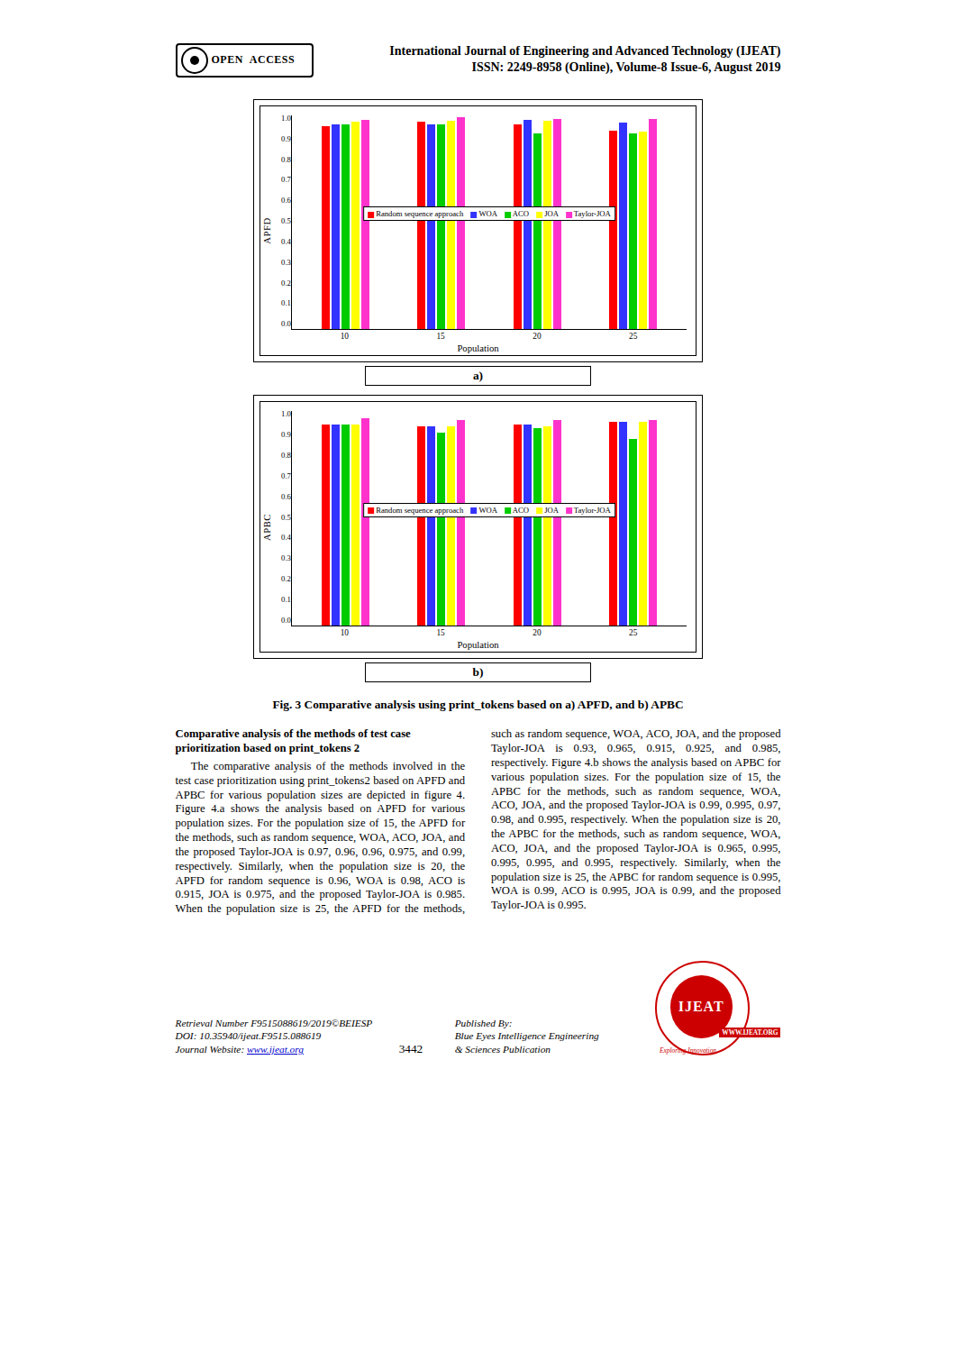OPEN ACCESS
International Journal of Engineering and Advanced Technology (IJEAT)
ISSN: 2249-8958 (Online), Volume-8 Issue-6, August 2019
APFD
1.0
0.9
0.8
0.7
0.6
0.5
0.4
0.3
0.2
0.1
0.0
Random sequence approach WOA ACO JOA Taylor-JOA
10152025
Population
a)
APBC
1.0
0.9
0.8
0.7
0.6
0.5
0.4
0.3
0.2
0.1
0.0
Random sequence approach WOA ACO JOA Taylor-JOA
10152025
Population
b)
Fig. 3 Comparative analysis using print_tokens based on a) APFD, and b) APBC
Comparative analysis of the methods of test case prioritization based on print_tokens 2
The comparative analysis of the methods involved in the test case prioritization using print_tokens2 based on APFD and APBC for various population sizes are depicted in figure 4. Figure 4.a shows the analysis based on APFD for various population sizes. For the population size of 15, the APFD for the methods, such as random sequence, WOA, ACO, JOA, and the proposed Taylor-JOA is 0.97, 0.96, 0.96, 0.975, and 0.99, respectively. Similarly, when the population size is 20, the APFD for random sequence is 0.96, WOA is 0.98, ACO is 0.915, JOA is 0.975, and the proposed Taylor-JOA is 0.985. When the population size is 25, the APFD for the methods, such as random sequence, WOA, ACO, JOA, and the proposed Taylor-JOA is 0.93, 0.965, 0.915, 0.925, and 0.985, respectively. Figure 4.b shows the analysis based on APBC for various population sizes. For the population size of 15, the APBC for the methods, such as random sequence, WOA, ACO, JOA, and the proposed Taylor-JOA is 0.99, 0.995, 0.97, 0.98, and 0.995, respectively. When the population size is 20, the APBC for the methods, such as random sequence, WOA, ACO, JOA, and the proposed Taylor-JOA is 0.965, 0.995, 0.995, 0.995, and 0.995, respectively. Similarly, when the population size is 25, the APBC for random sequence is 0.995, WOA is 0.99, ACO is 0.995, JOA is 0.99, and the proposed Taylor-JOA is 0.995.
Retrieval Number F9515088619/2019©BEIESP
DOI: 10.35940/ijeat.F9515.088619
Journal Website: www.ijeat.org
3442
Published By:
Blue Eyes Intelligence Engineering
& Sciences Publication
IJEAT
WWW.IJEAT.ORG
Exploring Innovation